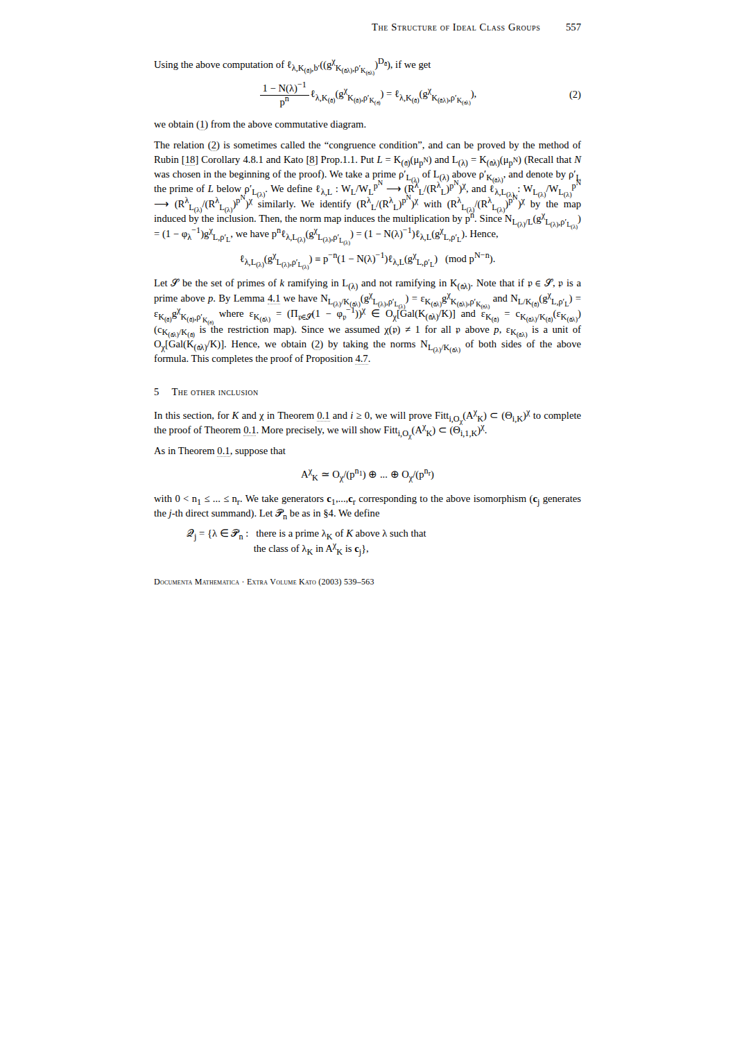The Structure of Ideal Class Groups 557
Using the above computation of ℓλ,K(𝔞),b′((gχK(𝔞λ),ρ′K(𝔞λ))D𝔞), if we get
1 − N(λ)−1 pnℓλ,K(𝔞)(gχK(𝔞),ρ′K(𝔞)) = ℓλ,K(𝔞)(gχK(𝔞λ),ρ′K(𝔞λ)), (2)
we obtain (1) from the above commutative diagram.
The relation (2) is sometimes called the “congruence condition”, and can be proved by the method of Rubin [18] Corollary 4.8.1 and Kato [8] Prop.1.1. Put L = K(𝔞)(μpN) and L(λ) = K(𝔞λ)(μpN) (Recall that N was chosen in the beginning of the proof). We take a prime ρ′L(λ) of L(λ) above ρ′K(𝔞λ), and denote by ρ′L the prime of L below ρ′L(λ). We define ℓλ,L : WL/WLpN ⟶ (RλL/(RλL)pN)χ, and ℓλ,L(λ) : WL(λ)/WL(λ)pN ⟶ (RλL(λ)/(RλL(λ))pN)χ similarly. We identify (RλL/(RλL)pN)χ with (RλL(λ)/(RλL(λ))pN)χ by the map induced by the inclusion. Then, the norm map induces the multiplication by pn. Since NL(λ)/L(gχL(λ),ρ′L(λ)) = (1 − φλ−1)gχL,ρ′L, we have pnℓλ,L(λ)(gχL(λ),ρ′L(λ)) = (1 − N(λ)−1)ℓλ,L(gχL,ρ′L). Hence,
ℓλ,L(λ)(gχL(λ),ρ′L(λ)) ≡ p−n(1 − N(λ)−1)ℓλ,L(gχL,ρ′L) (mod pN−n).
Let 𝒮 be the set of primes of k ramifying in L(λ) and not ramifying in K(𝔞λ). Note that if 𝔭 ∈ 𝒮, 𝔭 is a prime above p. By Lemma 4.1 we have NL(λ)/K(𝔞λ)(gχL(λ),ρ′L(λ)) = εK(𝔞λ)gχK(𝔞λ),ρ′K(𝔞λ) and NL/K(𝔞)(gχL,ρ′L) = εK(𝔞)gχK(𝔞),ρ′K(𝔞) where εK(𝔞λ) = (Π𝔭∈𝒮(1 − φ𝔭−1))χ ∈ Oχ[Gal(K(𝔞λ)/K)] and εK(𝔞) = cK(𝔞λ)/K(𝔞)(εK(𝔞λ)) (cK(𝔞λ)/K(𝔞) is the restriction map). Since we assumed χ(𝔭) ≠ 1 for all 𝔭 above p, εK(𝔞λ) is a unit of Oχ[Gal(K(𝔞λ)/K)]. Hence, we obtain (2) by taking the norms NL(λ)/K(𝔞λ) of both sides of the above formula. This completes the proof of Proposition 4.7.
5 The other inclusion
In this section, for K and χ in Theorem 0.1 and i ≥ 0, we will prove Fitti,Oχ(AχK) ⊂ (Θi,K)χ to complete the proof of Theorem 0.1. More precisely, we will show Fitti,Oχ(AχK) ⊂ (Θi,1,K)χ.
As in Theorem 0.1, suppose that
AχK ≃ Oχ/(pn1) ⊕ ... ⊕ Oχ/(pnr)
with 0 < n1 ≤ ... ≤ nr. We take generators c1,...,cr corresponding to the above isomorphism (cj generates the j-th direct summand). Let 𝒫n be as in §4. We define
𝒬j = {λ ∈ 𝒫n : there is a prime λK of K above λ such that
the class of λK in AχK is cj},
Documenta Mathematica · Extra Volume Kato (2003) 539–563